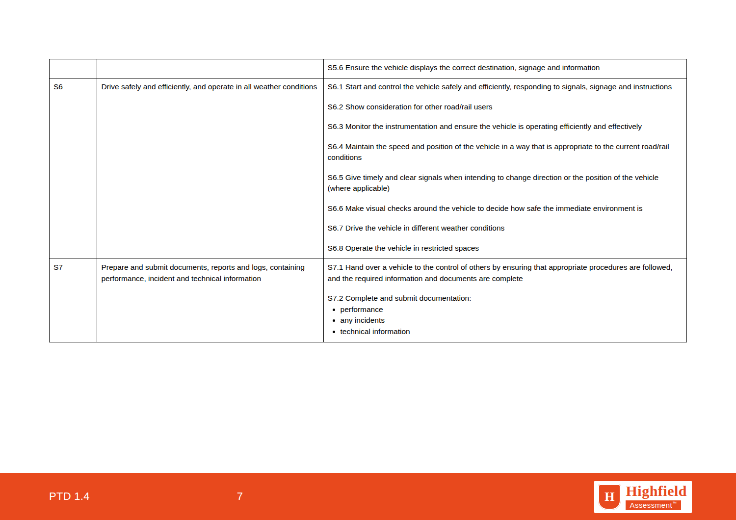| | | S5.6 Ensure the vehicle displays the correct destination, signage and information |
| S6 | Drive safely and efficiently, and operate in all weather conditions | S6.1 Start and control the vehicle safely and efficiently, responding to signals, signage and instructions S6.2 Show consideration for other road/rail users S6.3 Monitor the instrumentation and ensure the vehicle is operating efficiently and effectively S6.4 Maintain the speed and position of the vehicle in a way that is appropriate to the current road/rail conditions S6.5 Give timely and clear signals when intending to change direction or the position of the vehicle (where applicable) S6.6 Make visual checks around the vehicle to decide how safe the immediate environment is S6.7 Drive the vehicle in different weather conditions S6.8 Operate the vehicle in restricted spaces |
| S7 | Prepare and submit documents, reports and logs, containing performance, incident and technical information | S7.1 Hand over a vehicle to the control of others by ensuring that appropriate procedures are followed, and the required information and documents are complete S7.2 Complete and submit documentation: performance any incidents technical information |
PTD 1.4
7
Highfield
Assessment™